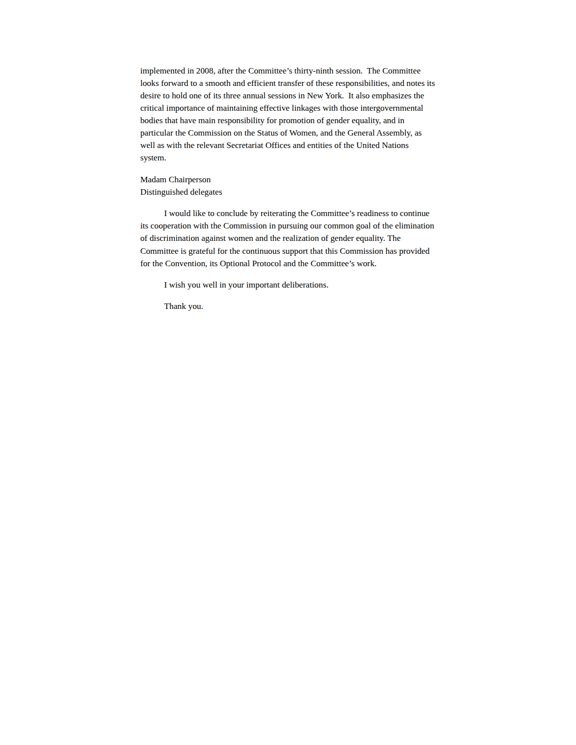implemented in 2008, after the Committee’s thirty-ninth session. The Committee looks forward to a smooth and efficient transfer of these responsibilities, and notes its desire to hold one of its three annual sessions in New York. It also emphasizes the critical importance of maintaining effective linkages with those intergovernmental bodies that have main responsibility for promotion of gender equality, and in particular the Commission on the Status of Women, and the General Assembly, as well as with the relevant Secretariat Offices and entities of the United Nations system.
Madam Chairperson
Distinguished delegates
I would like to conclude by reiterating the Committee’s readiness to continue its cooperation with the Commission in pursuing our common goal of the elimination of discrimination against women and the realization of gender equality. The Committee is grateful for the continuous support that this Commission has provided for the Convention, its Optional Protocol and the Committee’s work.
I wish you well in your important deliberations.
Thank you.